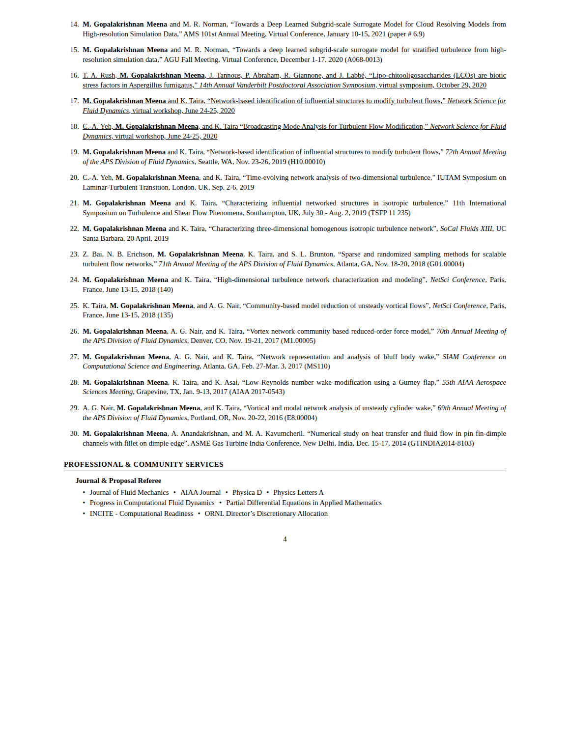M. Gopalakrishnan Meena and M. R. Norman, “Towards a Deep Learned Subgrid-scale Surrogate Model for Cloud Resolving Models from High-resolution Simulation Data,” AMS 101st Annual Meeting, Virtual Conference, January 10-15, 2021 (paper # 6.9)
M. Gopalakrishnan Meena and M. R. Norman, “Towards a deep learned subgrid-scale surrogate model for stratified turbulence from high-resolution simulation data,” AGU Fall Meeting, Virtual Conference, December 1-17, 2020 (A068-0013)
T. A. Rush, M. Gopalakrishnan Meena, J. Tannous, P. Abraham, R. Giannone, and J. Labbé, “Lipo-chitooligosaccharides (LCOs) are biotic stress factors in Aspergillus fumigatus,” 14th Annual Vanderbilt Postdoctoral Association Symposium, virtual symposium, October 29, 2020
M. Gopalakrishnan Meena and K. Taira, “Network-based identification of influential structures to modify turbulent flows,” Network Science for Fluid Dynamics, virtual workshop, June 24-25, 2020
C.-A. Yeh, M. Gopalakrishnan Meena, and K. Taira “Broadcasting Mode Analysis for Turbulent Flow Modification,” Network Science for Fluid Dynamics, virtual workshop, June 24-25, 2020
M. Gopalakrishnan Meena and K. Taira, “Network-based identification of influential structures to modify turbulent flows,” 72th Annual Meeting of the APS Division of Fluid Dynamics, Seattle, WA, Nov. 23-26, 2019 (H10.00010)
C.-A. Yeh, M. Gopalakrishnan Meena, and K. Taira, “Time-evolving network analysis of two-dimensional turbulence,” IUTAM Symposium on Laminar-Turbulent Transition, London, UK, Sep. 2-6, 2019
M. Gopalakrishnan Meena and K. Taira, “Characterizing influential networked structures in isotropic turbulence,” 11th International Symposium on Turbulence and Shear Flow Phenomena, Southampton, UK, July 30 - Aug. 2, 2019 (TSFP 11 235)
M. Gopalakrishnan Meena and K. Taira, “Characterizing three-dimensional homogenous isotropic turbulence network”, SoCal Fluids XIII, UC Santa Barbara, 20 April, 2019
Z. Bai, N. B. Erichson, M. Gopalakrishnan Meena, K. Taira, and S. L. Brunton, “Sparse and randomized sampling methods for scalable turbulent flow networks,” 71th Annual Meeting of the APS Division of Fluid Dynamics, Atlanta, GA, Nov. 18-20, 2018 (G01.00004)
M. Gopalakrishnan Meena and K. Taira, “High-dimensional turbulence network characterization and modeling”, NetSci Conference, Paris, France, June 13-15, 2018 (140)
K. Taira, M. Gopalakrishnan Meena, and A. G. Nair, “Community-based model reduction of unsteady vortical flows”, NetSci Conference, Paris, France, June 13-15, 2018 (135)
M. Gopalakrishnan Meena, A. G. Nair, and K. Taira, “Vortex network community based reduced-order force model,” 70th Annual Meeting of the APS Division of Fluid Dynamics, Denver, CO, Nov. 19-21, 2017 (M1.00005)
M. Gopalakrishnan Meena, A. G. Nair, and K. Taira, “Network representation and analysis of bluff body wake,” SIAM Conference on Computational Science and Engineering, Atlanta, GA, Feb. 27-Mar. 3, 2017 (MS110)
M. Gopalakrishnan Meena, K. Taira, and K. Asai, “Low Reynolds number wake modification using a Gurney flap,” 55th AIAA Aerospace Sciences Meeting, Grapevine, TX, Jan. 9-13, 2017 (AIAA 2017-0543)
A. G. Nair, M. Gopalakrishnan Meena, and K. Taira, “Vortical and modal network analysis of unsteady cylinder wake,” 69th Annual Meeting of the APS Division of Fluid Dynamics, Portland, OR, Nov. 20-22, 2016 (E8.00004)
M. Gopalakrishnan Meena, A. Anandakrishnan, and M. A. Kavumcheril. “Numerical study on heat transfer and fluid flow in pin fin-dimple channels with fillet on dimple edge”, ASME Gas Turbine India Conference, New Delhi, India, Dec. 15-17, 2014 (GTINDIA2014-8103)
PROFESSIONAL & COMMUNITY SERVICES
Journal & Proposal Referee
Journal of Fluid Mechanics AIAA Journal Physica D Physics Letters A
Progress in Computational Fluid Dynamics Partial Differential Equations in Applied Mathematics
INCITE - Computational Readiness ORNL Director’s Discretionary Allocation
4